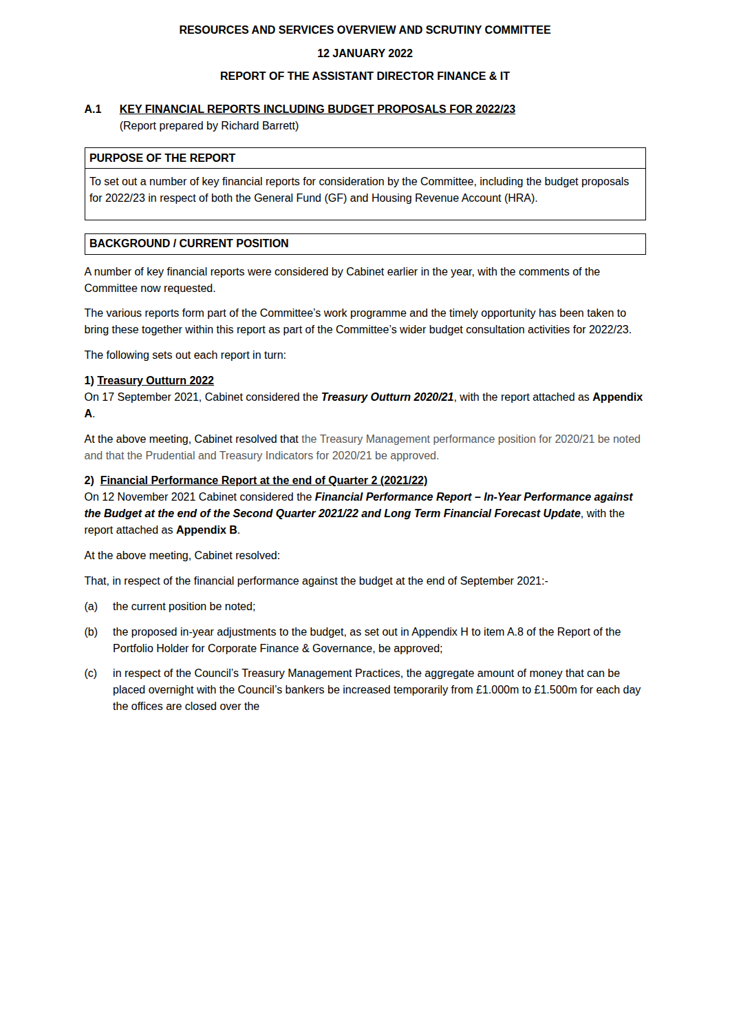Resources and Services Overview and Scrutiny Committee
12 January 2022
Report of the Assistant Director Finance & IT
A.1 KEY FINANCIAL REPORTS INCLUDING BUDGET PROPOSALS FOR 2022/23
(Report prepared by Richard Barrett)
PURPOSE OF THE REPORT
To set out a number of key financial reports for consideration by the Committee, including the budget proposals for 2022/23 in respect of both the General Fund (GF) and Housing Revenue Account (HRA).
BACKGROUND / CURRENT POSITION
A number of key financial reports were considered by Cabinet earlier in the year, with the comments of the Committee now requested.
The various reports form part of the Committee’s work programme and the timely opportunity has been taken to bring these together within this report as part of the Committee’s wider budget consultation activities for 2022/23.
The following sets out each report in turn:
1) Treasury Outturn 2022
On 17 September 2021, Cabinet considered the Treasury Outturn 2020/21, with the report attached as Appendix A.
At the above meeting, Cabinet resolved that the Treasury Management performance position for 2020/21 be noted and that the Prudential and Treasury Indicators for 2020/21 be approved.
2) Financial Performance Report at the end of Quarter 2 (2021/22)
On 12 November 2021 Cabinet considered the Financial Performance Report – In-Year Performance against the Budget at the end of the Second Quarter 2021/22 and Long Term Financial Forecast Update, with the report attached as Appendix B.
At the above meeting, Cabinet resolved:
That, in respect of the financial performance against the budget at the end of September 2021:-
(a) the current position be noted;
(b) the proposed in-year adjustments to the budget, as set out in Appendix H to item A.8 of the Report of the Portfolio Holder for Corporate Finance & Governance, be approved;
(c) in respect of the Council’s Treasury Management Practices, the aggregate amount of money that can be placed overnight with the Council’s bankers be increased temporarily from £1.000m to £1.500m for each day the offices are closed over the